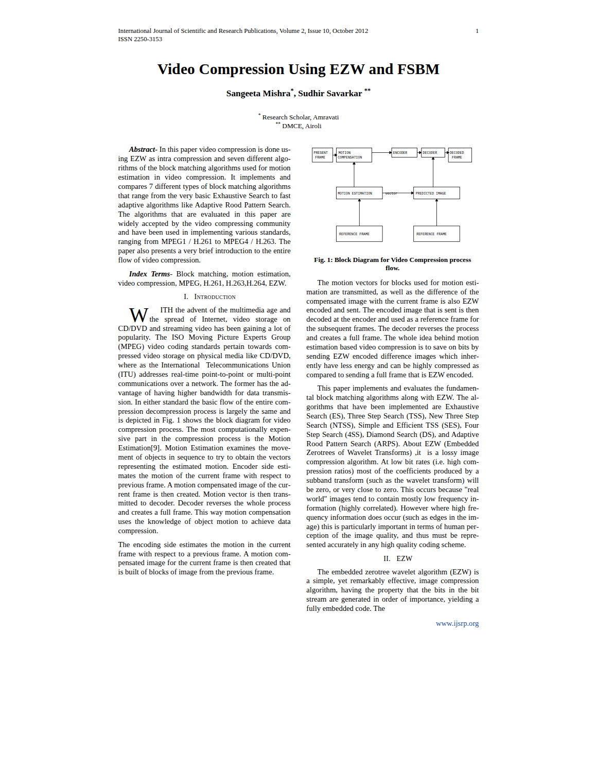International Journal of Scientific and Research Publications, Volume 2, Issue 10, October 2012
ISSN 2250-3153 1
Video Compression Using EZW and FSBM
Sangeeta Mishra*, Sudhir Savarkar **
* Research Scholar, Amravati
** DMCE, Airoli
Abstract- In this paper video compression is done using EZW as intra compression and seven different algorithms of the block matching algorithms used for motion estimation in video compression. It implements and compares 7 different types of block matching algorithms that range from the very basic Exhaustive Search to fast adaptive algorithms like Adaptive Rood Pattern Search. The algorithms that are evaluated in this paper are widely accepted by the video compressing community and have been used in implementing various standards, ranging from MPEG1 / H.261 to MPEG4 / H.263. The paper also presents a very brief introduction to the entire flow of video compression.
Index Terms- Block matching, motion estimation, video compression, MPEG, H.261, H.263,H.264, EZW.
I. Introduction
WITH the advent of the multimedia age and the spread of Internet, video storage on CD/DVD and streaming video has been gaining a lot of popularity. The ISO Moving Picture Experts Group (MPEG) video coding standards pertain towards compressed video storage on physical media like CD/DVD, where as the International Telecommunications Union (ITU) addresses real-time point-to-point or multi-point communications over a network. The former has the advantage of having higher bandwidth for data transmission. In either standard the basic flow of the entire compression decompression process is largely the same and is depicted in Fig. 1 shows the block diagram for video compression process. The most computationally expensive part in the compression process is the Motion Estimation[9]. Motion Estimation examines the movement of objects in sequence to try to obtain the vectors representing the estimated motion. Encoder side estimates the motion of the current frame with respect to previous frame. A motion compensated image of the current frame is then created. Motion vector is then transmitted to decoder. Decoder reverses the whole process and creates a full frame. This way motion compensation uses the knowledge of object motion to achieve data compression.
The encoding side estimates the motion in the current frame with respect to a previous frame. A motion compensated image for the current frame is then created that is built of blocks of image from the previous frame.
PRESENT FRAME MOTION COMPENSATION ENCODER DECODER DECODED FRAME MOTION ESTIMATION PREDICTED IMAGE REFERENCE FRAME REFERENCE FRAME vector
Fig. 1: Block Diagram for Video Compression process flow.
The motion vectors for blocks used for motion estimation are transmitted, as well as the difference of the compensated image with the current frame is also EZW encoded and sent. The encoded image that is sent is then decoded at the encoder and used as a reference frame for the subsequent frames. The decoder reverses the process and creates a full frame. The whole idea behind motion estimation based video compression is to save on bits by sending EZW encoded difference images which inherently have less energy and can be highly compressed as compared to sending a full frame that is EZW encoded.
This paper implements and evaluates the fundamental block matching algorithms along with EZW. The algorithms that have been implemented are Exhaustive Search (ES), Three Step Search (TSS), New Three Step Search (NTSS), Simple and Efficient TSS (SES), Four Step Search (4SS), Diamond Search (DS), and Adaptive Rood Pattern Search (ARPS). About EZW (Embedded Zerotrees of Wavelet Transforms) ,it is a lossy image compression algorithm. At low bit rates (i.e. high compression ratios) most of the coefficients produced by a subband transform (such as the wavelet transform) will be zero, or very close to zero. This occurs because "real world" images tend to contain mostly low frequency information (highly correlated). However where high frequency information does occur (such as edges in the image) this is particularly important in terms of human perception of the image quality, and thus must be represented accurately in any high quality coding scheme.
II. EZW
The embedded zerotree wavelet algorithm (EZW) is a simple, yet remarkably effective, image compression algorithm, having the property that the bits in the bit stream are generated in order of importance, yielding a fully embedded code. The
www.ijsrp.org